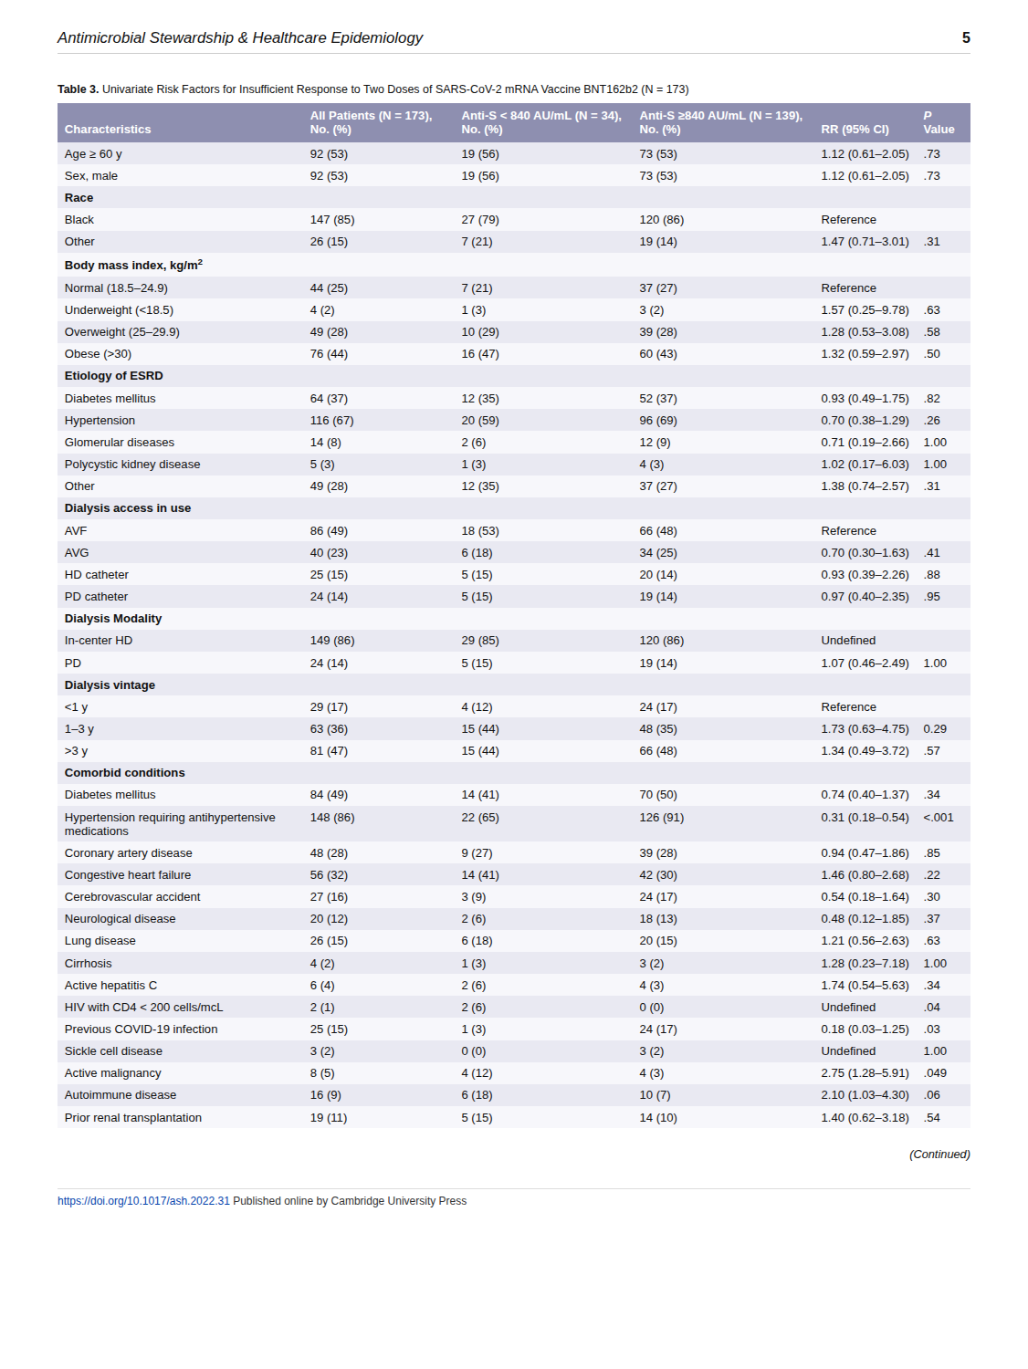Antimicrobial Stewardship & Healthcare Epidemiology 5
Table 3. Univariate Risk Factors for Insufficient Response to Two Doses of SARS-CoV-2 mRNA Vaccine BNT162b2 (N = 173)
| Characteristics | All Patients (N = 173), No. (%) | Anti-S < 840 AU/mL (N = 34), No. (%) | Anti-S ≥840 AU/mL (N = 139), No. (%) | RR (95% CI) | P Value |
| --- | --- | --- | --- | --- | --- |
| Age ≥ 60 y | 92 (53) | 19 (56) | 73 (53) | 1.12 (0.61–2.05) | .73 |
| Sex, male | 92 (53) | 19 (56) | 73 (53) | 1.12 (0.61–2.05) | .73 |
| Race |
| Black | 147 (85) | 27 (79) | 120 (86) | Reference | |
| Other | 26 (15) | 7 (21) | 19 (14) | 1.47 (0.71–3.01) | .31 |
| Body mass index, kg/m 2 |
| Normal (18.5–24.9) | 44 (25) | 7 (21) | 37 (27) | Reference | |
| Underweight (<18.5) | 4 (2) | 1 (3) | 3 (2) | 1.57 (0.25–9.78) | .63 |
| Overweight (25–29.9) | 49 (28) | 10 (29) | 39 (28) | 1.28 (0.53–3.08) | .58 |
| Obese (>30) | 76 (44) | 16 (47) | 60 (43) | 1.32 (0.59–2.97) | .50 |
| Etiology of ESRD |
| Diabetes mellitus | 64 (37) | 12 (35) | 52 (37) | 0.93 (0.49–1.75) | .82 |
| Hypertension | 116 (67) | 20 (59) | 96 (69) | 0.70 (0.38–1.29) | .26 |
| Glomerular diseases | 14 (8) | 2 (6) | 12 (9) | 0.71 (0.19–2.66) | 1.00 |
| Polycystic kidney disease | 5 (3) | 1 (3) | 4 (3) | 1.02 (0.17–6.03) | 1.00 |
| Other | 49 (28) | 12 (35) | 37 (27) | 1.38 (0.74–2.57) | .31 |
| Dialysis access in use |
| AVF | 86 (49) | 18 (53) | 66 (48) | Reference | |
| AVG | 40 (23) | 6 (18) | 34 (25) | 0.70 (0.30–1.63) | .41 |
| HD catheter | 25 (15) | 5 (15) | 20 (14) | 0.93 (0.39–2.26) | .88 |
| PD catheter | 24 (14) | 5 (15) | 19 (14) | 0.97 (0.40–2.35) | .95 |
| Dialysis Modality |
| In-center HD | 149 (86) | 29 (85) | 120 (86) | Undefined | |
| PD | 24 (14) | 5 (15) | 19 (14) | 1.07 (0.46–2.49) | 1.00 |
| Dialysis vintage |
| <1 y | 29 (17) | 4 (12) | 24 (17) | Reference | |
| 1–3 y | 63 (36) | 15 (44) | 48 (35) | 1.73 (0.63–4.75) | 0.29 |
| >3 y | 81 (47) | 15 (44) | 66 (48) | 1.34 (0.49–3.72) | .57 |
| Comorbid conditions |
| Diabetes mellitus | 84 (49) | 14 (41) | 70 (50) | 0.74 (0.40–1.37) | .34 |
| Hypertension requiring antihypertensive medications | 148 (86) | 22 (65) | 126 (91) | 0.31 (0.18–0.54) | <.001 |
| Coronary artery disease | 48 (28) | 9 (27) | 39 (28) | 0.94 (0.47–1.86) | .85 |
| Congestive heart failure | 56 (32) | 14 (41) | 42 (30) | 1.46 (0.80–2.68) | .22 |
| Cerebrovascular accident | 27 (16) | 3 (9) | 24 (17) | 0.54 (0.18–1.64) | .30 |
| Neurological disease | 20 (12) | 2 (6) | 18 (13) | 0.48 (0.12–1.85) | .37 |
| Lung disease | 26 (15) | 6 (18) | 20 (15) | 1.21 (0.56–2.63) | .63 |
| Cirrhosis | 4 (2) | 1 (3) | 3 (2) | 1.28 (0.23–7.18) | 1.00 |
| Active hepatitis C | 6 (4) | 2 (6) | 4 (3) | 1.74 (0.54–5.63) | .34 |
| HIV with CD4 < 200 cells/mcL | 2 (1) | 2 (6) | 0 (0) | Undefined | .04 |
| Previous COVID-19 infection | 25 (15) | 1 (3) | 24 (17) | 0.18 (0.03–1.25) | .03 |
| Sickle cell disease | 3 (2) | 0 (0) | 3 (2) | Undefined | 1.00 |
| Active malignancy | 8 (5) | 4 (12) | 4 (3) | 2.75 (1.28–5.91) | .049 |
| Autoimmune disease | 16 (9) | 6 (18) | 10 (7) | 2.10 (1.03–4.30) | .06 |
| Prior renal transplantation | 19 (11) | 5 (15) | 14 (10) | 1.40 (0.62–3.18) | .54 |
(Continued)
https://doi.org/10.1017/ash.2022.31 Published online by Cambridge University Press